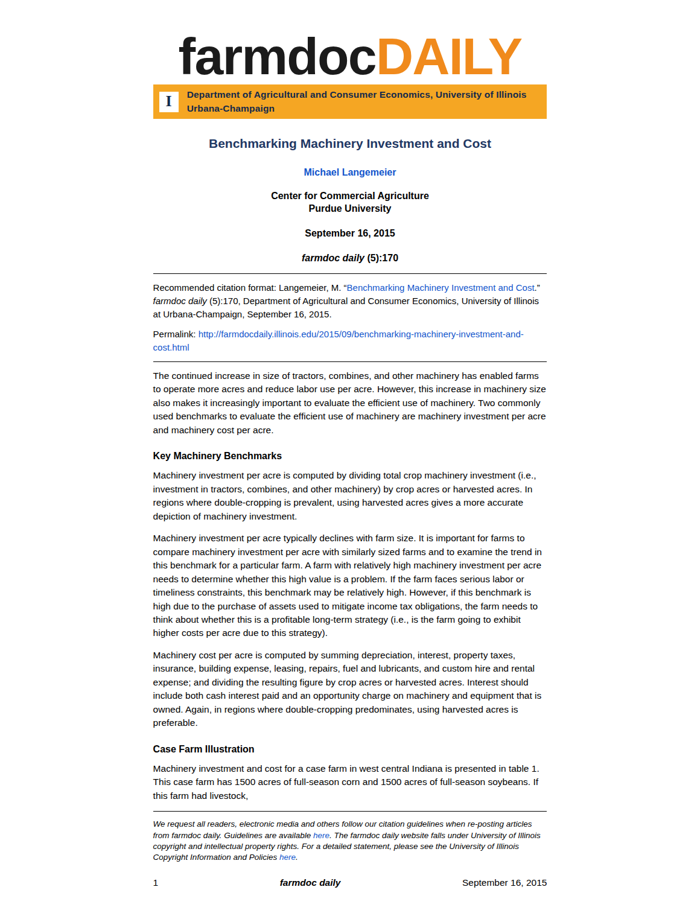farmdoc DAILY
I Department of Agricultural and Consumer Economics, University of Illinois Urbana-Champaign
Benchmarking Machinery Investment and Cost
Michael Langemeier
Center for Commercial Agriculture
Purdue University
September 16, 2015
farmdoc daily (5):170
Recommended citation format: Langemeier, M. “Benchmarking Machinery Investment and Cost.” farmdoc daily (5):170, Department of Agricultural and Consumer Economics, University of Illinois at Urbana-Champaign, September 16, 2015.
Permalink: http://farmdocdaily.illinois.edu/2015/09/benchmarking-machinery-investment-and-cost.html
The continued increase in size of tractors, combines, and other machinery has enabled farms to operate more acres and reduce labor use per acre. However, this increase in machinery size also makes it increasingly important to evaluate the efficient use of machinery. Two commonly used benchmarks to evaluate the efficient use of machinery are machinery investment per acre and machinery cost per acre.
Key Machinery Benchmarks
Machinery investment per acre is computed by dividing total crop machinery investment (i.e., investment in tractors, combines, and other machinery) by crop acres or harvested acres. In regions where double-cropping is prevalent, using harvested acres gives a more accurate depiction of machinery investment.
Machinery investment per acre typically declines with farm size. It is important for farms to compare machinery investment per acre with similarly sized farms and to examine the trend in this benchmark for a particular farm. A farm with relatively high machinery investment per acre needs to determine whether this high value is a problem. If the farm faces serious labor or timeliness constraints, this benchmark may be relatively high. However, if this benchmark is high due to the purchase of assets used to mitigate income tax obligations, the farm needs to think about whether this is a profitable long-term strategy (i.e., is the farm going to exhibit higher costs per acre due to this strategy).
Machinery cost per acre is computed by summing depreciation, interest, property taxes, insurance, building expense, leasing, repairs, fuel and lubricants, and custom hire and rental expense; and dividing the resulting figure by crop acres or harvested acres. Interest should include both cash interest paid and an opportunity charge on machinery and equipment that is owned. Again, in regions where double-cropping predominates, using harvested acres is preferable.
Case Farm Illustration
Machinery investment and cost for a case farm in west central Indiana is presented in table 1. This case farm has 1500 acres of full-season corn and 1500 acres of full-season soybeans. If this farm had livestock,
We request all readers, electronic media and others follow our citation guidelines when re-posting articles from farmdoc daily. Guidelines are available here. The farmdoc daily website falls under University of Illinois copyright and intellectual property rights. For a detailed statement, please see the University of Illinois Copyright Information and Policies here.
1 farmdoc daily September 16, 2015